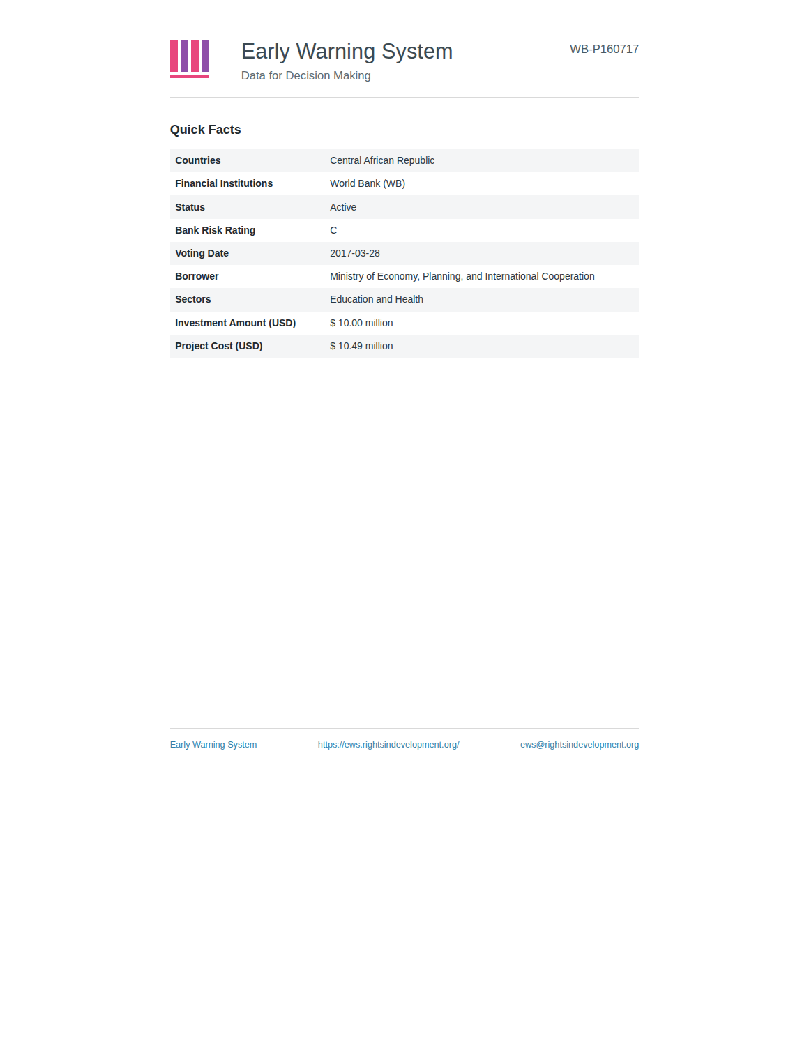Early Warning System
Data for Decision Making
WB-P160717
Quick Facts
| Countries | Central African Republic |
| Financial Institutions | World Bank (WB) |
| Status | Active |
| Bank Risk Rating | C |
| Voting Date | 2017-03-28 |
| Borrower | Ministry of Economy, Planning, and International Cooperation |
| Sectors | Education and Health |
| Investment Amount (USD) | $ 10.00 million |
| Project Cost (USD) | $ 10.49 million |
Early Warning System
https://ews.rightsindevelopment.org/
ews@rightsindevelopment.org